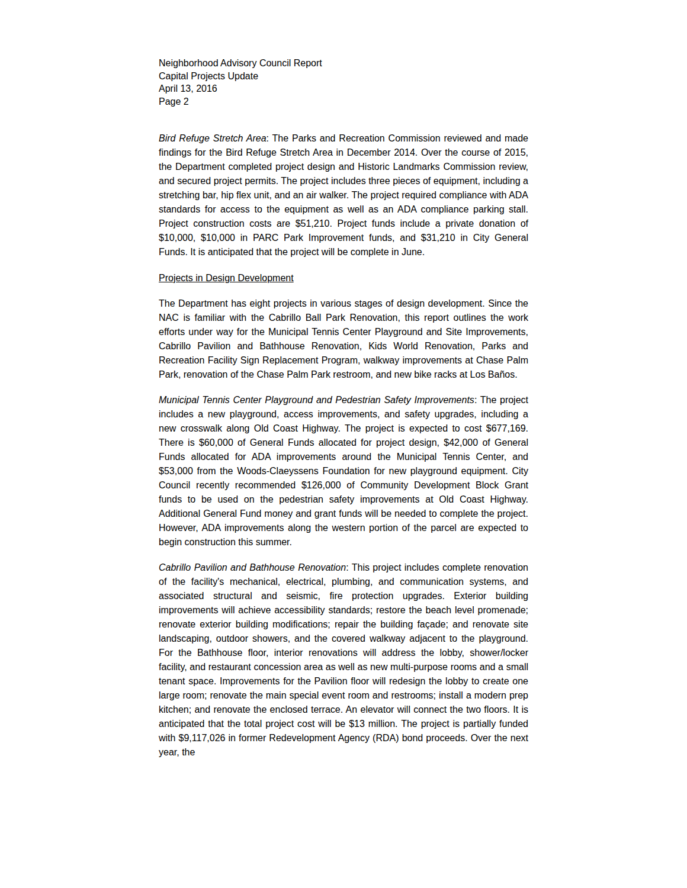Neighborhood Advisory Council Report
Capital Projects Update
April 13, 2016
Page 2
Bird Refuge Stretch Area: The Parks and Recreation Commission reviewed and made findings for the Bird Refuge Stretch Area in December 2014. Over the course of 2015, the Department completed project design and Historic Landmarks Commission review, and secured project permits. The project includes three pieces of equipment, including a stretching bar, hip flex unit, and an air walker. The project required compliance with ADA standards for access to the equipment as well as an ADA compliance parking stall. Project construction costs are $51,210. Project funds include a private donation of $10,000, $10,000 in PARC Park Improvement funds, and $31,210 in City General Funds. It is anticipated that the project will be complete in June.
Projects in Design Development
The Department has eight projects in various stages of design development. Since the NAC is familiar with the Cabrillo Ball Park Renovation, this report outlines the work efforts under way for the Municipal Tennis Center Playground and Site Improvements, Cabrillo Pavilion and Bathhouse Renovation, Kids World Renovation, Parks and Recreation Facility Sign Replacement Program, walkway improvements at Chase Palm Park, renovation of the Chase Palm Park restroom, and new bike racks at Los Baños.
Municipal Tennis Center Playground and Pedestrian Safety Improvements: The project includes a new playground, access improvements, and safety upgrades, including a new crosswalk along Old Coast Highway. The project is expected to cost $677,169. There is $60,000 of General Funds allocated for project design, $42,000 of General Funds allocated for ADA improvements around the Municipal Tennis Center, and $53,000 from the Woods-Claeyssens Foundation for new playground equipment. City Council recently recommended $126,000 of Community Development Block Grant funds to be used on the pedestrian safety improvements at Old Coast Highway. Additional General Fund money and grant funds will be needed to complete the project. However, ADA improvements along the western portion of the parcel are expected to begin construction this summer.
Cabrillo Pavilion and Bathhouse Renovation: This project includes complete renovation of the facility's mechanical, electrical, plumbing, and communication systems, and associated structural and seismic, fire protection upgrades. Exterior building improvements will achieve accessibility standards; restore the beach level promenade; renovate exterior building modifications; repair the building façade; and renovate site landscaping, outdoor showers, and the covered walkway adjacent to the playground. For the Bathhouse floor, interior renovations will address the lobby, shower/locker facility, and restaurant concession area as well as new multi-purpose rooms and a small tenant space. Improvements for the Pavilion floor will redesign the lobby to create one large room; renovate the main special event room and restrooms; install a modern prep kitchen; and renovate the enclosed terrace. An elevator will connect the two floors. It is anticipated that the total project cost will be $13 million. The project is partially funded with $9,117,026 in former Redevelopment Agency (RDA) bond proceeds. Over the next year, the